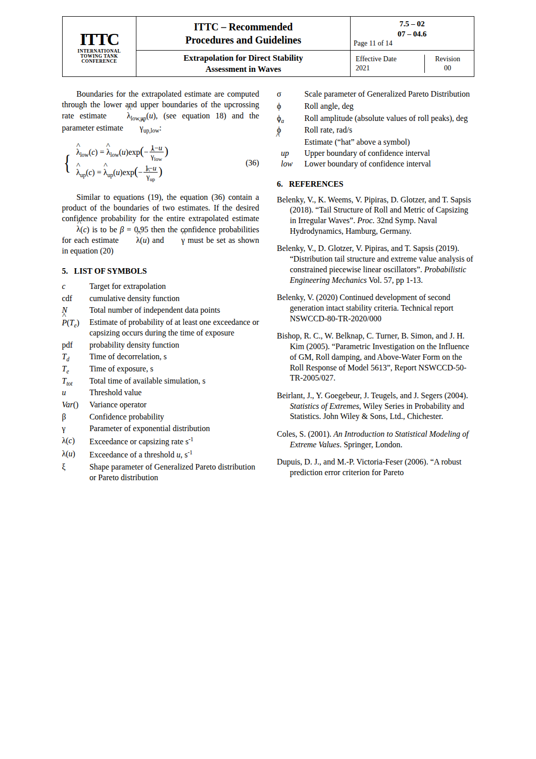| ITTC INTERNATIONAL TOWING TANK CONFERENCE | ITTC – Recommended Procedures and Guidelines | 7.5 – 02 07 – 04.6 Page 11 of 14 |
| Extrapolation for Direct Stability Assessment in Waves | / Effective Date 2021 / Revision 00 / |
Boundaries for the extrapolated estimate are computed through the lower and upper boundaries of the upcrossing rate estimate λlow,up(u), (see equation 18) and the parameter estimate γup,low:
{
λlow(c) = λlow(u)exp(−1−u γlow)
λup(c) = λup(u)exp(−1−u γup)
(36)
Similar to equations (19), the equation (36) contain a product of the boundaries of two estimates. If the desired confidence probability for the entire extrapolated estimate λ(c) is to be β = 0.95 then the confidence probabilities for each estimate λ(u) and γ must be set as shown in equation (20)
5. LIST OF SYMBOLS
c
Target for extrapolation
cdf
cumulative density function
N
Total number of independent data points
P(Te)
Estimate of probability of at least one exceedance or capsizing occurs during the time of exposure
pdf
probability density function
Td
Time of decorrelation, s
Te
Time of exposure, s
Ttot
Total time of available simulation, s
u
Threshold value
Var()
Variance operator
β
Confidence probability
γ
Parameter of exponential distribution
λ(c)
Exceedance or capsizing rate s-1
λ(u)
Exceedance of a threshold u, s-1
ξ
Shape parameter of Generalized Pareto distribution or Pareto distribution
σ
Scale parameter of Generalized Pareto Distribution
ϕ
Roll angle, deg
ϕa
Roll amplitude (absolute values of roll peaks), deg
ϕ
Roll rate, rad/s
Estimate (“hat” above a symbol)
up
Upper boundary of confidence interval
low
Lower boundary of confidence interval
6. REFERENCES
Belenky, V., K. Weems, V. Pipiras, D. Glotzer, and T. Sapsis (2018). “Tail Structure of Roll and Metric of Capsizing in Irregular Waves”. Proc. 32nd Symp. Naval Hydrodynamics, Hamburg, Germany.
Belenky, V., D. Glotzer, V. Pipiras, and T. Sapsis (2019). “Distribution tail structure and extreme value analysis of constrained piecewise linear oscillators”. Probabilistic Engineering Mechanics Vol. 57, pp 1-13.
Belenky, V. (2020) Continued development of second generation intact stability criteria. Technical report NSWCCD-80-TR-2020/000
Bishop, R. C., W. Belknap, C. Turner, B. Simon, and J. H. Kim (2005). “Parametric Investigation on the Influence of GM, Roll damping, and Above-Water Form on the Roll Response of Model 5613”, Report NSWCCD-50-TR-2005/027.
Beirlant, J., Y. Goegebeur, J. Teugels, and J. Segers (2004). Statistics of Extremes, Wiley Series in Probability and Statistics. John Wiley & Sons, Ltd., Chichester.
Coles, S. (2001). An Introduction to Statistical Modeling of Extreme Values. Springer, London.
Dupuis, D. J., and M.-P. Victoria-Feser (2006). “A robust prediction error criterion for Pareto